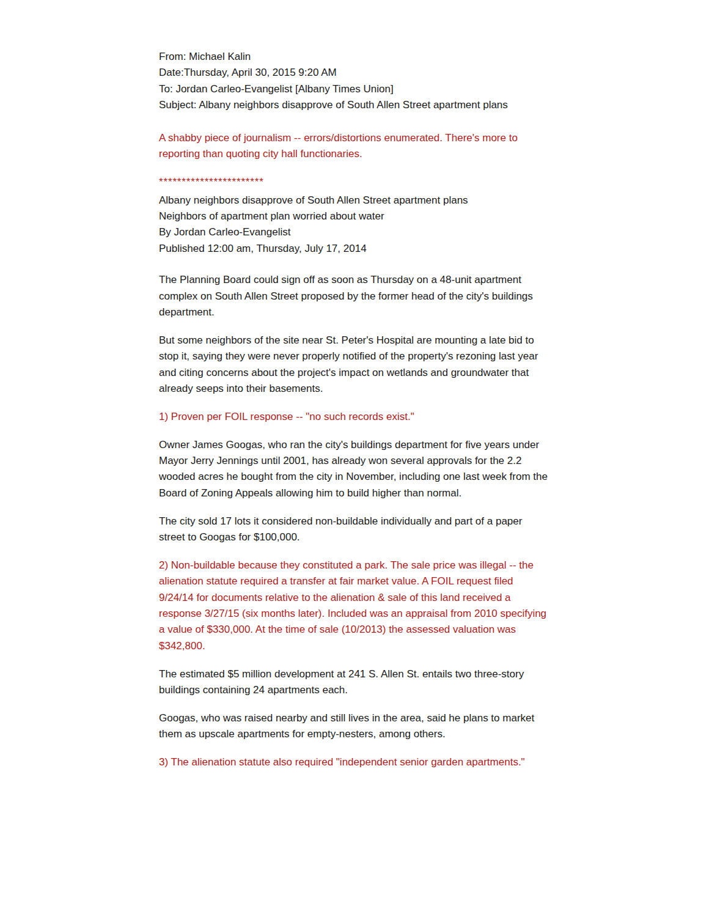From: Michael Kalin
Date:Thursday, April 30, 2015 9:20 AM
To: Jordan Carleo-Evangelist [Albany Times Union]
Subject: Albany neighbors disapprove of South Allen Street apartment plans
A shabby piece of journalism -- errors/distortions enumerated. There's more to reporting than quoting city hall functionaries.
***********************
Albany neighbors disapprove of South Allen Street apartment plans
Neighbors of apartment plan worried about water
By Jordan Carleo-Evangelist
Published 12:00 am, Thursday, July 17, 2014
The Planning Board could sign off as soon as Thursday on a 48-unit apartment complex on South Allen Street proposed by the former head of the city's buildings department.
But some neighbors of the site near St. Peter's Hospital are mounting a late bid to stop it, saying they were never properly notified of the property's rezoning last year and citing concerns about the project's impact on wetlands and groundwater that already seeps into their basements.
1) Proven per FOIL response -- "no such records exist."
Owner James Googas, who ran the city's buildings department for five years under Mayor Jerry Jennings until 2001, has already won several approvals for the 2.2 wooded acres he bought from the city in November, including one last week from the Board of Zoning Appeals allowing him to build higher than normal.
The city sold 17 lots it considered non-buildable individually and part of a paper street to Googas for $100,000.
2) Non-buildable because they constituted a park. The sale price was illegal -- the alienation statute required a transfer at fair market value. A FOIL request filed 9/24/14 for documents relative to the alienation & sale of this land received a response 3/27/15 (six months later). Included was an appraisal from 2010 specifying a value of $330,000. At the time of sale (10/2013) the assessed valuation was $342,800.
The estimated $5 million development at 241 S. Allen St. entails two three-story buildings containing 24 apartments each.
Googas, who was raised nearby and still lives in the area, said he plans to market them as upscale apartments for empty-nesters, among others.
3) The alienation statute also required "independent senior garden apartments."